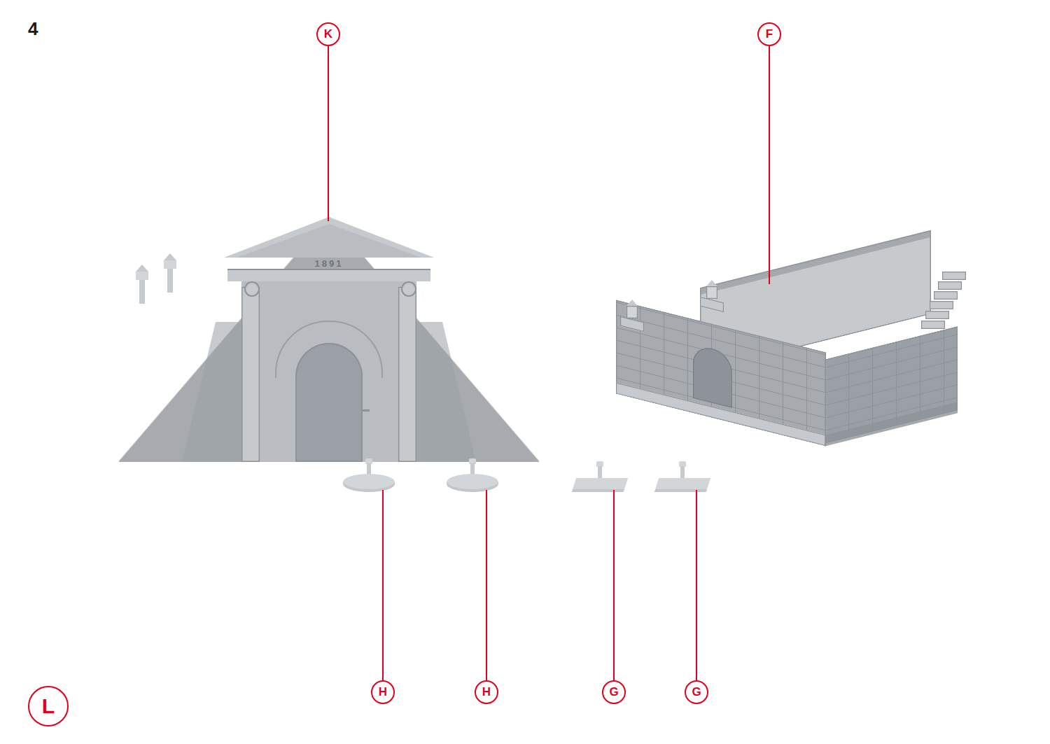4
K
F
1891
H
H
G
G
L